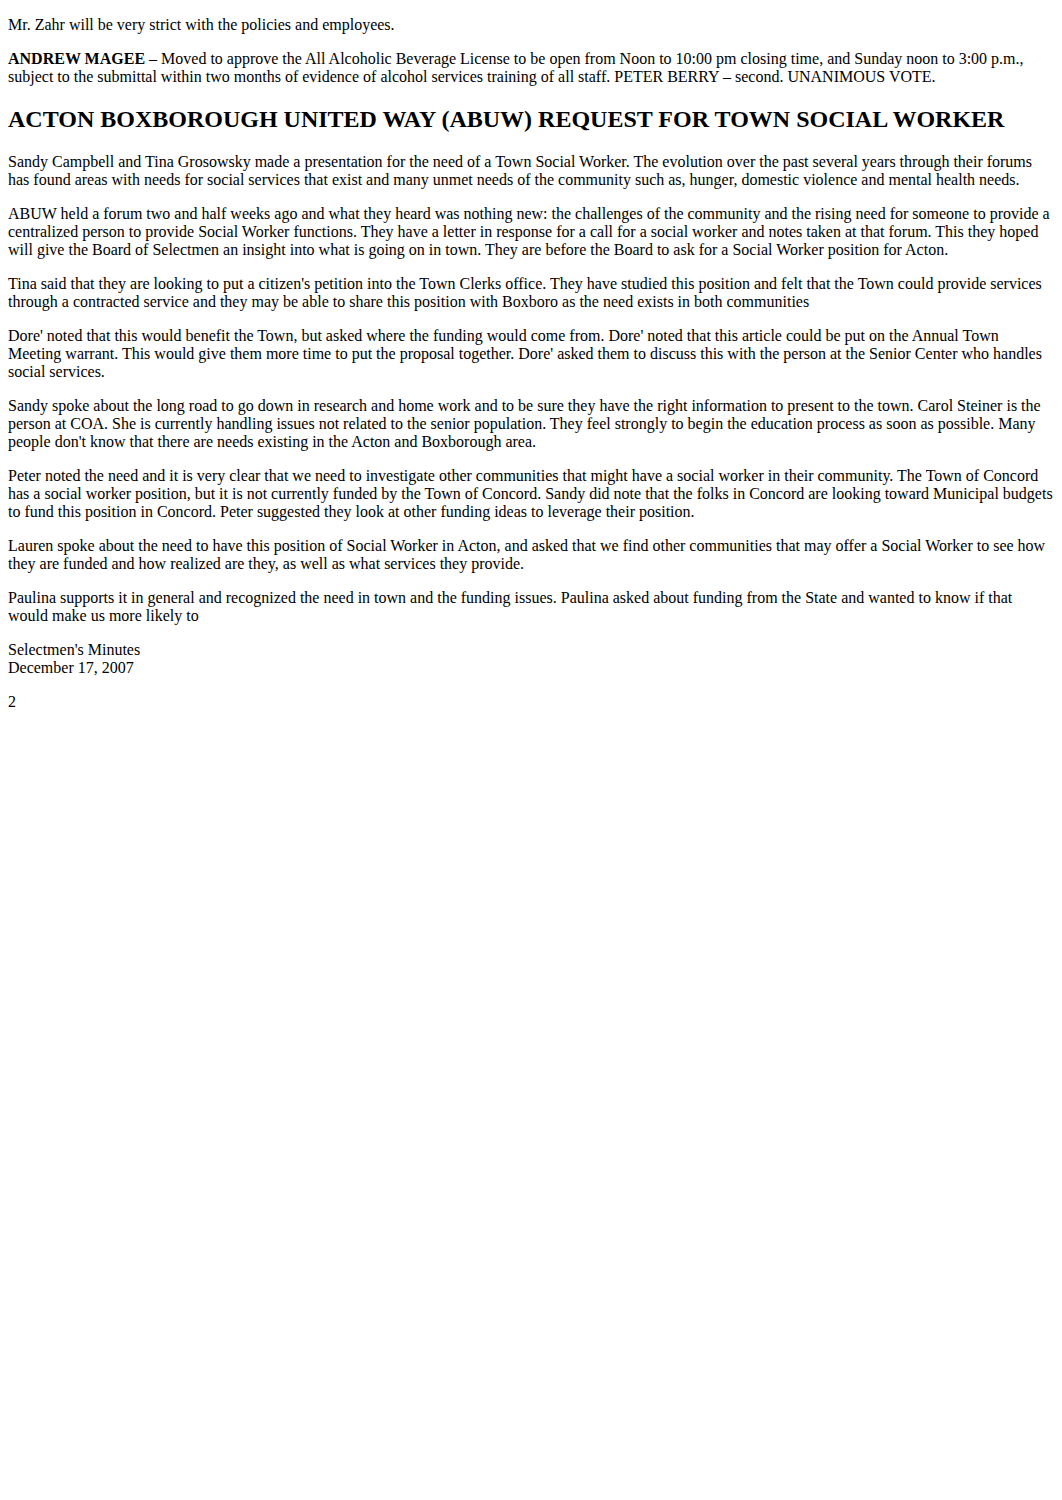Mr. Zahr will be very strict with the policies and employees.
ANDREW MAGEE – Moved to approve the All Alcoholic Beverage License to be open from Noon to 10:00 pm closing time, and Sunday noon to 3:00 p.m., subject to the submittal within two months of evidence of alcohol services training of all staff. PETER BERRY – second. UNANIMOUS VOTE.
ACTON BOXBOROUGH UNITED WAY (ABUW) REQUEST FOR TOWN SOCIAL WORKER
Sandy Campbell and Tina Grosowsky made a presentation for the need of a Town Social Worker. The evolution over the past several years through their forums has found areas with needs for social services that exist and many unmet needs of the community such as, hunger, domestic violence and mental health needs.
ABUW held a forum two and half weeks ago and what they heard was nothing new: the challenges of the community and the rising need for someone to provide a centralized person to provide Social Worker functions. They have a letter in response for a call for a social worker and notes taken at that forum. This they hoped will give the Board of Selectmen an insight into what is going on in town. They are before the Board to ask for a Social Worker position for Acton.
Tina said that they are looking to put a citizen's petition into the Town Clerks office. They have studied this position and felt that the Town could provide services through a contracted service and they may be able to share this position with Boxboro as the need exists in both communities
Dore' noted that this would benefit the Town, but asked where the funding would come from. Dore' noted that this article could be put on the Annual Town Meeting warrant. This would give them more time to put the proposal together. Dore' asked them to discuss this with the person at the Senior Center who handles social services.
Sandy spoke about the long road to go down in research and home work and to be sure they have the right information to present to the town. Carol Steiner is the person at COA. She is currently handling issues not related to the senior population. They feel strongly to begin the education process as soon as possible. Many people don't know that there are needs existing in the Acton and Boxborough area.
Peter noted the need and it is very clear that we need to investigate other communities that might have a social worker in their community. The Town of Concord has a social worker position, but it is not currently funded by the Town of Concord. Sandy did note that the folks in Concord are looking toward Municipal budgets to fund this position in Concord. Peter suggested they look at other funding ideas to leverage their position.
Lauren spoke about the need to have this position of Social Worker in Acton, and asked that we find other communities that may offer a Social Worker to see how they are funded and how realized are they, as well as what services they provide.
Paulina supports it in general and recognized the need in town and the funding issues. Paulina asked about funding from the State and wanted to know if that would make us more likely to
Selectmen's Minutes
December 17, 2007
2